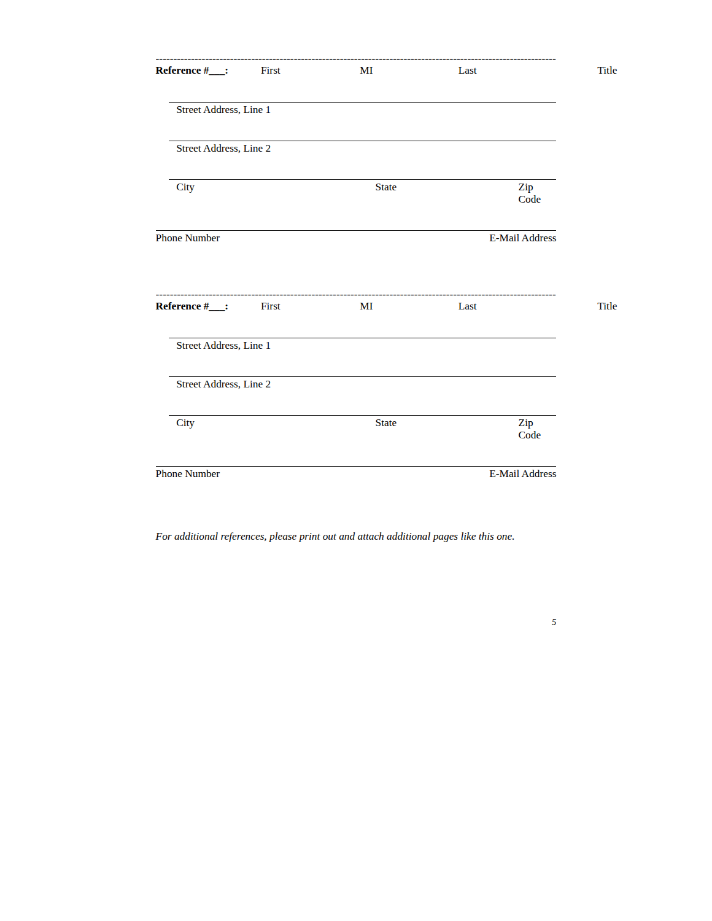-----------------------------------------------------------------------------------------------------------------------------------
Reference #___: First MI Last Title
Street Address, Line 1
Street Address, Line 2
City State Zip Code
Phone Number E-Mail Address
-----------------------------------------------------------------------------------------------------------------------------------
Reference #___: First MI Last Title
Street Address, Line 1
Street Address, Line 2
City State Zip Code
Phone Number E-Mail Address
For additional references, please print out and attach additional pages like this one.
5